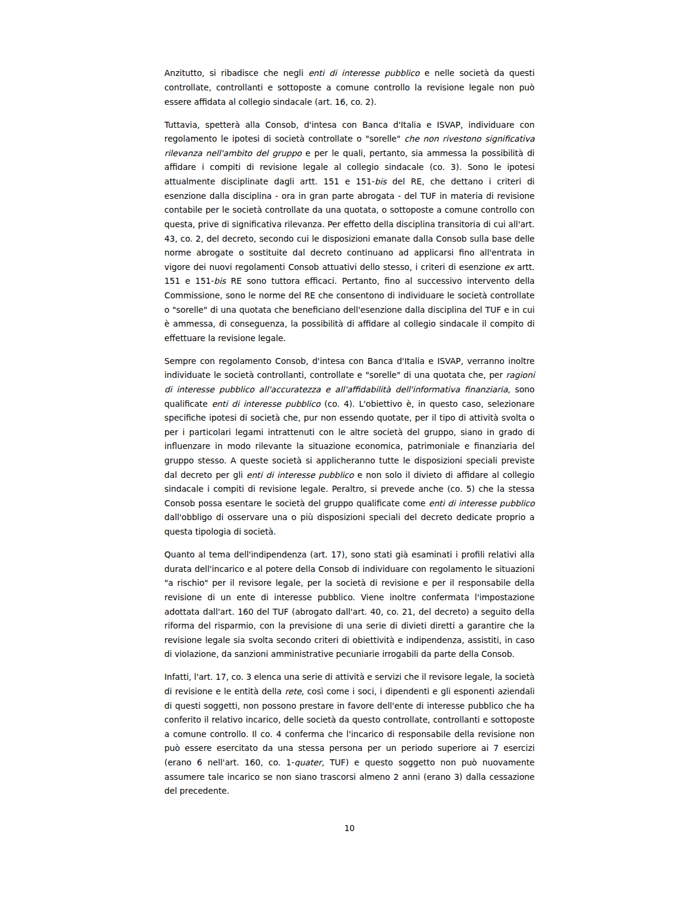Anzitutto, si ribadisce che negli enti di interesse pubblico e nelle società da questi controllate, controllanti e sottoposte a comune controllo la revisione legale non può essere affidata al collegio sindacale (art. 16, co. 2).
Tuttavia, spetterà alla Consob, d'intesa con Banca d'Italia e ISVAP, individuare con regolamento le ipotesi di società controllate o "sorelle" che non rivestono significativa rilevanza nell'ambito del gruppo e per le quali, pertanto, sia ammessa la possibilità di affidare i compiti di revisione legale al collegio sindacale (co. 3). Sono le ipotesi attualmente disciplinate dagli artt. 151 e 151-bis del RE, che dettano i criteri di esenzione dalla disciplina - ora in gran parte abrogata - del TUF in materia di revisione contabile per le società controllate da una quotata, o sottoposte a comune controllo con questa, prive di significativa rilevanza. Per effetto della disciplina transitoria di cui all'art. 43, co. 2, del decreto, secondo cui le disposizioni emanate dalla Consob sulla base delle norme abrogate o sostituite dal decreto continuano ad applicarsi fino all'entrata in vigore dei nuovi regolamenti Consob attuativi dello stesso, i criteri di esenzione ex artt. 151 e 151-bis RE sono tuttora efficaci. Pertanto, fino al successivo intervento della Commissione, sono le norme del RE che consentono di individuare le società controllate o "sorelle" di una quotata che beneficiano dell'esenzione dalla disciplina del TUF e in cui è ammessa, di conseguenza, la possibilità di affidare al collegio sindacale il compito di effettuare la revisione legale.
Sempre con regolamento Consob, d'intesa con Banca d'Italia e ISVAP, verranno inoltre individuate le società controllanti, controllate e "sorelle" di una quotata che, per ragioni di interesse pubblico all'accuratezza e all'affidabilità dell'informativa finanziaria, sono qualificate enti di interesse pubblico (co. 4). L'obiettivo è, in questo caso, selezionare specifiche ipotesi di società che, pur non essendo quotate, per il tipo di attività svolta o per i particolari legami intrattenuti con le altre società del gruppo, siano in grado di influenzare in modo rilevante la situazione economica, patrimoniale e finanziaria del gruppo stesso. A queste società si applicheranno tutte le disposizioni speciali previste dal decreto per gli enti di interesse pubblico e non solo il divieto di affidare al collegio sindacale i compiti di revisione legale. Peraltro, si prevede anche (co. 5) che la stessa Consob possa esentare le società del gruppo qualificate come enti di interesse pubblico dall'obbligo di osservare una o più disposizioni speciali del decreto dedicate proprio a questa tipologia di società.
Quanto al tema dell'indipendenza (art. 17), sono stati già esaminati i profili relativi alla durata dell'incarico e al potere della Consob di individuare con regolamento le situazioni "a rischio" per il revisore legale, per la società di revisione e per il responsabile della revisione di un ente di interesse pubblico. Viene inoltre confermata l'impostazione adottata dall'art. 160 del TUF (abrogato dall'art. 40, co. 21, del decreto) a seguito della riforma del risparmio, con la previsione di una serie di divieti diretti a garantire che la revisione legale sia svolta secondo criteri di obiettività e indipendenza, assistiti, in caso di violazione, da sanzioni amministrative pecuniarie irrogabili da parte della Consob.
Infatti, l'art. 17, co. 3 elenca una serie di attività e servizi che il revisore legale, la società di revisione e le entità della rete, così come i soci, i dipendenti e gli esponenti aziendali di questi soggetti, non possono prestare in favore dell'ente di interesse pubblico che ha conferito il relativo incarico, delle società da questo controllate, controllanti e sottoposte a comune controllo. Il co. 4 conferma che l'incarico di responsabile della revisione non può essere esercitato da una stessa persona per un periodo superiore ai 7 esercizi (erano 6 nell'art. 160, co. 1-quater, TUF) e questo soggetto non può nuovamente assumere tale incarico se non siano trascorsi almeno 2 anni (erano 3) dalla cessazione del precedente.
10